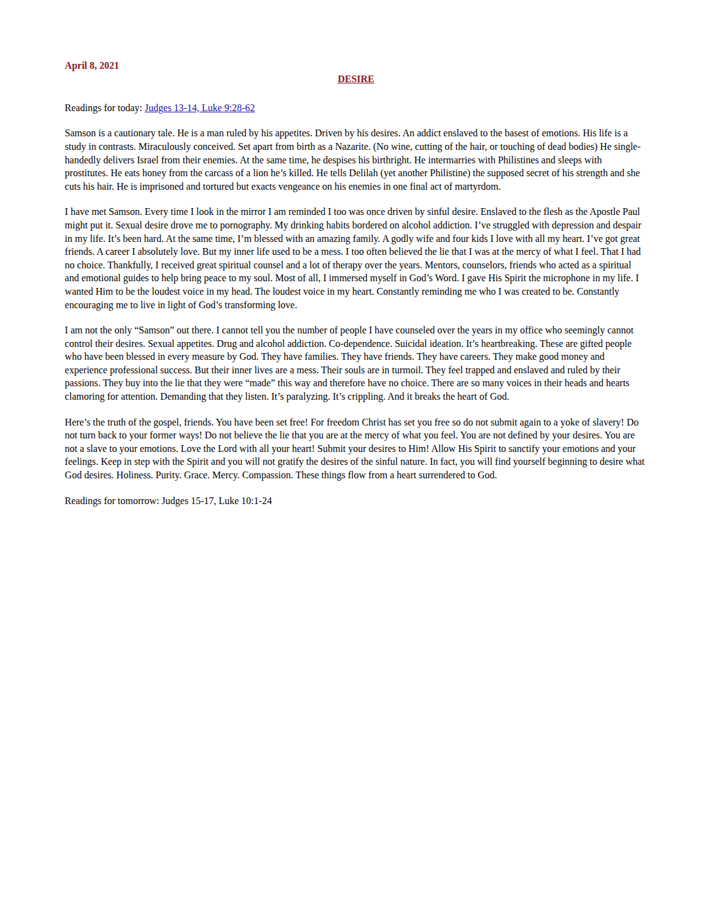April 8, 2021
DESIRE
Readings for today: Judges 13-14, Luke 9:28-62
Samson is a cautionary tale. He is a man ruled by his appetites. Driven by his desires. An addict enslaved to the basest of emotions. His life is a study in contrasts. Miraculously conceived. Set apart from birth as a Nazarite. (No wine, cutting of the hair, or touching of dead bodies) He single-handedly delivers Israel from their enemies. At the same time, he despises his birthright. He intermarries with Philistines and sleeps with prostitutes. He eats honey from the carcass of a lion he’s killed. He tells Delilah (yet another Philistine) the supposed secret of his strength and she cuts his hair. He is imprisoned and tortured but exacts vengeance on his enemies in one final act of martyrdom.
I have met Samson. Every time I look in the mirror I am reminded I too was once driven by sinful desire. Enslaved to the flesh as the Apostle Paul might put it. Sexual desire drove me to pornography. My drinking habits bordered on alcohol addiction. I’ve struggled with depression and despair in my life. It’s been hard. At the same time, I’m blessed with an amazing family. A godly wife and four kids I love with all my heart. I’ve got great friends. A career I absolutely love. But my inner life used to be a mess. I too often believed the lie that I was at the mercy of what I feel. That I had no choice. Thankfully, I received great spiritual counsel and a lot of therapy over the years. Mentors, counselors, friends who acted as a spiritual and emotional guides to help bring peace to my soul. Most of all, I immersed myself in God’s Word. I gave His Spirit the microphone in my life. I wanted Him to be the loudest voice in my head. The loudest voice in my heart. Constantly reminding me who I was created to be. Constantly encouraging me to live in light of God’s transforming love.
I am not the only “Samson” out there. I cannot tell you the number of people I have counseled over the years in my office who seemingly cannot control their desires. Sexual appetites. Drug and alcohol addiction. Co-dependence. Suicidal ideation. It’s heartbreaking. These are gifted people who have been blessed in every measure by God. They have families. They have friends. They have careers. They make good money and experience professional success. But their inner lives are a mess. Their souls are in turmoil. They feel trapped and enslaved and ruled by their passions. They buy into the lie that they were “made” this way and therefore have no choice. There are so many voices in their heads and hearts clamoring for attention. Demanding that they listen. It’s paralyzing. It’s crippling. And it breaks the heart of God.
Here’s the truth of the gospel, friends. You have been set free! For freedom Christ has set you free so do not submit again to a yoke of slavery! Do not turn back to your former ways! Do not believe the lie that you are at the mercy of what you feel. You are not defined by your desires. You are not a slave to your emotions. Love the Lord with all your heart! Submit your desires to Him! Allow His Spirit to sanctify your emotions and your feelings. Keep in step with the Spirit and you will not gratify the desires of the sinful nature. In fact, you will find yourself beginning to desire what God desires. Holiness. Purity. Grace. Mercy. Compassion. These things flow from a heart surrendered to God.
Readings for tomorrow: Judges 15-17, Luke 10:1-24